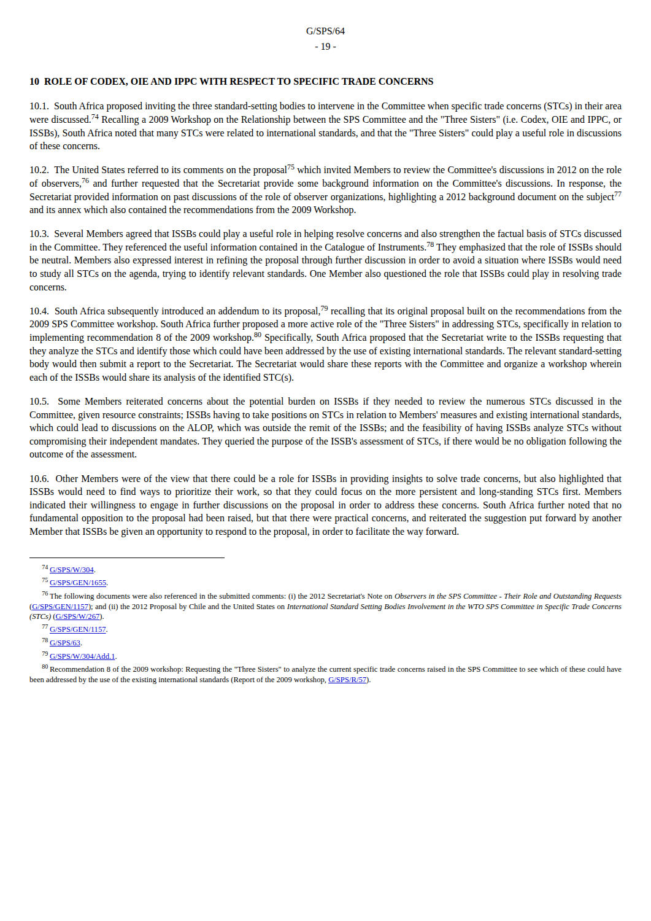G/SPS/64
- 19 -
10 Role of Codex, OIE and IPPC with respect to specific trade concerns
10.1. South Africa proposed inviting the three standard-setting bodies to intervene in the Committee when specific trade concerns (STCs) in their area were discussed.74 Recalling a 2009 Workshop on the Relationship between the SPS Committee and the "Three Sisters" (i.e. Codex, OIE and IPPC, or ISSBs), South Africa noted that many STCs were related to international standards, and that the "Three Sisters" could play a useful role in discussions of these concerns.
10.2. The United States referred to its comments on the proposal75 which invited Members to review the Committee's discussions in 2012 on the role of observers,76 and further requested that the Secretariat provide some background information on the Committee's discussions. In response, the Secretariat provided information on past discussions of the role of observer organizations, highlighting a 2012 background document on the subject77 and its annex which also contained the recommendations from the 2009 Workshop.
10.3. Several Members agreed that ISSBs could play a useful role in helping resolve concerns and also strengthen the factual basis of STCs discussed in the Committee. They referenced the useful information contained in the Catalogue of Instruments.78 They emphasized that the role of ISSBs should be neutral. Members also expressed interest in refining the proposal through further discussion in order to avoid a situation where ISSBs would need to study all STCs on the agenda, trying to identify relevant standards. One Member also questioned the role that ISSBs could play in resolving trade concerns.
10.4. South Africa subsequently introduced an addendum to its proposal,79 recalling that its original proposal built on the recommendations from the 2009 SPS Committee workshop. South Africa further proposed a more active role of the "Three Sisters" in addressing STCs, specifically in relation to implementing recommendation 8 of the 2009 workshop.80 Specifically, South Africa proposed that the Secretariat write to the ISSBs requesting that they analyze the STCs and identify those which could have been addressed by the use of existing international standards. The relevant standard-setting body would then submit a report to the Secretariat. The Secretariat would share these reports with the Committee and organize a workshop wherein each of the ISSBs would share its analysis of the identified STC(s).
10.5. Some Members reiterated concerns about the potential burden on ISSBs if they needed to review the numerous STCs discussed in the Committee, given resource constraints; ISSBs having to take positions on STCs in relation to Members' measures and existing international standards, which could lead to discussions on the ALOP, which was outside the remit of the ISSBs; and the feasibility of having ISSBs analyze STCs without compromising their independent mandates. They queried the purpose of the ISSB's assessment of STCs, if there would be no obligation following the outcome of the assessment.
10.6. Other Members were of the view that there could be a role for ISSBs in providing insights to solve trade concerns, but also highlighted that ISSBs would need to find ways to prioritize their work, so that they could focus on the more persistent and long-standing STCs first. Members indicated their willingness to engage in further discussions on the proposal in order to address these concerns. South Africa further noted that no fundamental opposition to the proposal had been raised, but that there were practical concerns, and reiterated the suggestion put forward by another Member that ISSBs be given an opportunity to respond to the proposal, in order to facilitate the way forward.
74 G/SPS/W/304.
75 G/SPS/GEN/1655.
76 The following documents were also referenced in the submitted comments: (i) the 2012 Secretariat's Note on Observers in the SPS Committee - Their Role and Outstanding Requests (G/SPS/GEN/1157); and (ii) the 2012 Proposal by Chile and the United States on International Standard Setting Bodies Involvement in the WTO SPS Committee in Specific Trade Concerns (STCs) (G/SPS/W/267).
77 G/SPS/GEN/1157.
78 G/SPS/63.
79 G/SPS/W/304/Add.1.
80 Recommendation 8 of the 2009 workshop: Requesting the "Three Sisters" to analyze the current specific trade concerns raised in the SPS Committee to see which of these could have been addressed by the use of the existing international standards (Report of the 2009 workshop, G/SPS/R/57).